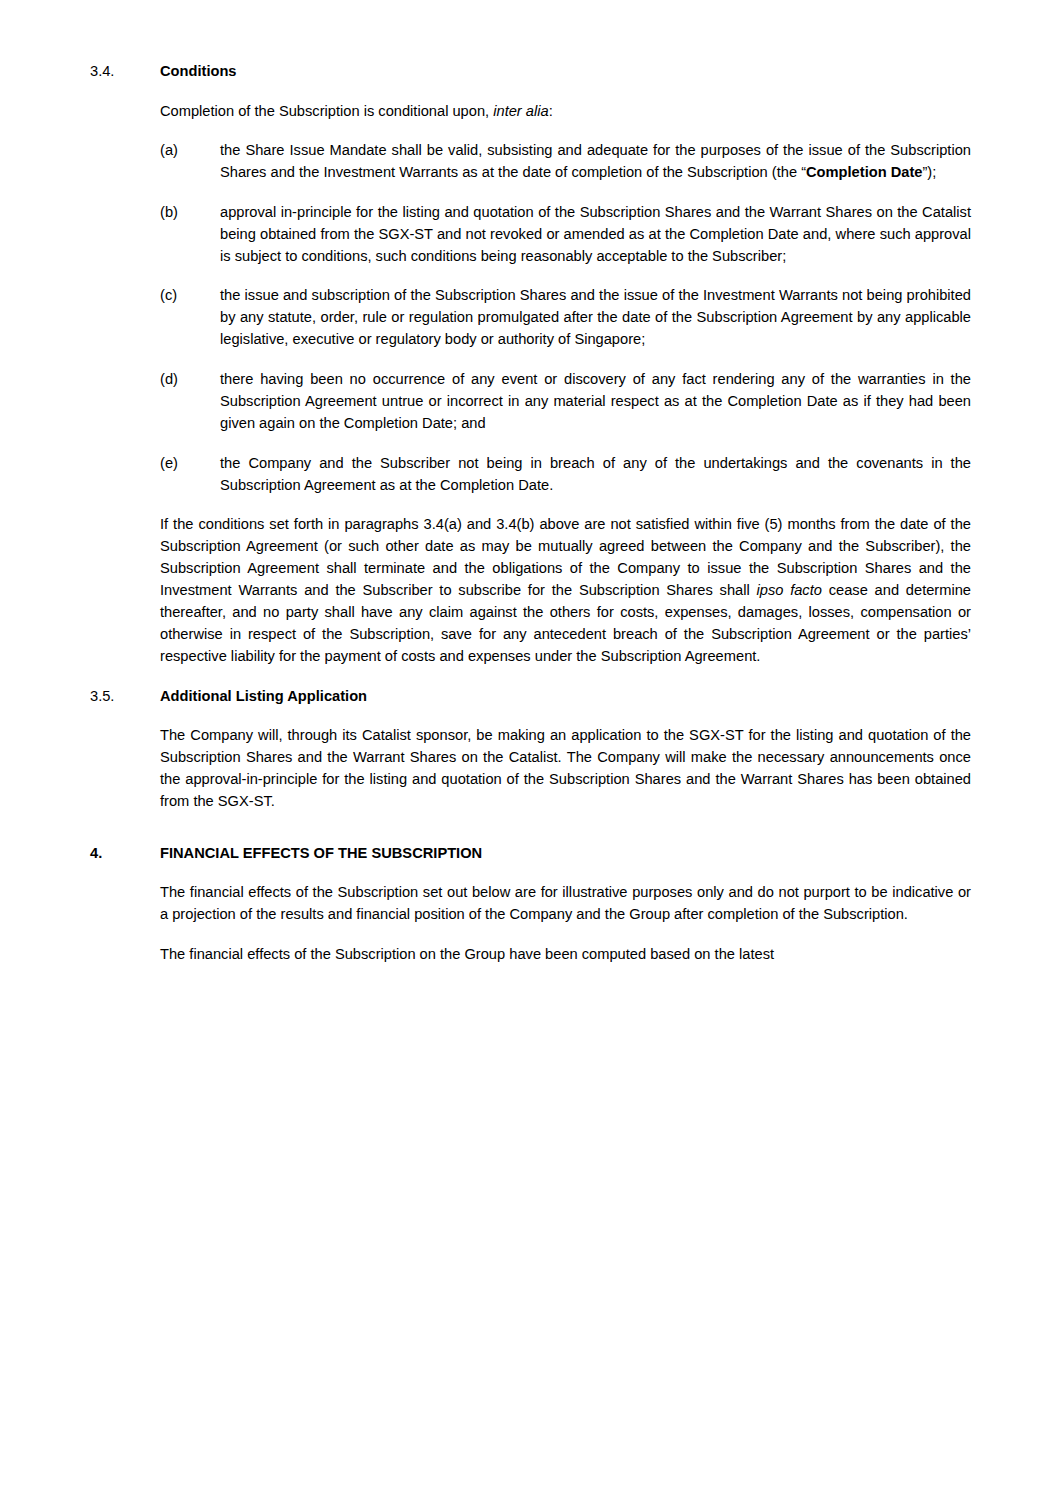3.4.
Conditions
Completion of the Subscription is conditional upon, inter alia:
(a)
the Share Issue Mandate shall be valid, subsisting and adequate for the purposes of the issue of the Subscription Shares and the Investment Warrants as at the date of completion of the Subscription (the “Completion Date”);
(b)
approval in-principle for the listing and quotation of the Subscription Shares and the Warrant Shares on the Catalist being obtained from the SGX-ST and not revoked or amended as at the Completion Date and, where such approval is subject to conditions, such conditions being reasonably acceptable to the Subscriber;
(c)
the issue and subscription of the Subscription Shares and the issue of the Investment Warrants not being prohibited by any statute, order, rule or regulation promulgated after the date of the Subscription Agreement by any applicable legislative, executive or regulatory body or authority of Singapore;
(d)
there having been no occurrence of any event or discovery of any fact rendering any of the warranties in the Subscription Agreement untrue or incorrect in any material respect as at the Completion Date as if they had been given again on the Completion Date; and
(e)
the Company and the Subscriber not being in breach of any of the undertakings and the covenants in the Subscription Agreement as at the Completion Date.
If the conditions set forth in paragraphs 3.4(a) and 3.4(b) above are not satisfied within five (5) months from the date of the Subscription Agreement (or such other date as may be mutually agreed between the Company and the Subscriber), the Subscription Agreement shall terminate and the obligations of the Company to issue the Subscription Shares and the Investment Warrants and the Subscriber to subscribe for the Subscription Shares shall ipso facto cease and determine thereafter, and no party shall have any claim against the others for costs, expenses, damages, losses, compensation or otherwise in respect of the Subscription, save for any antecedent breach of the Subscription Agreement or the parties’ respective liability for the payment of costs and expenses under the Subscription Agreement.
3.5.
Additional Listing Application
The Company will, through its Catalist sponsor, be making an application to the SGX-ST for the listing and quotation of the Subscription Shares and the Warrant Shares on the Catalist. The Company will make the necessary announcements once the approval-in-principle for the listing and quotation of the Subscription Shares and the Warrant Shares has been obtained from the SGX-ST.
4.
FINANCIAL EFFECTS OF THE SUBSCRIPTION
The financial effects of the Subscription set out below are for illustrative purposes only and do not purport to be indicative or a projection of the results and financial position of the Company and the Group after completion of the Subscription.
The financial effects of the Subscription on the Group have been computed based on the latest